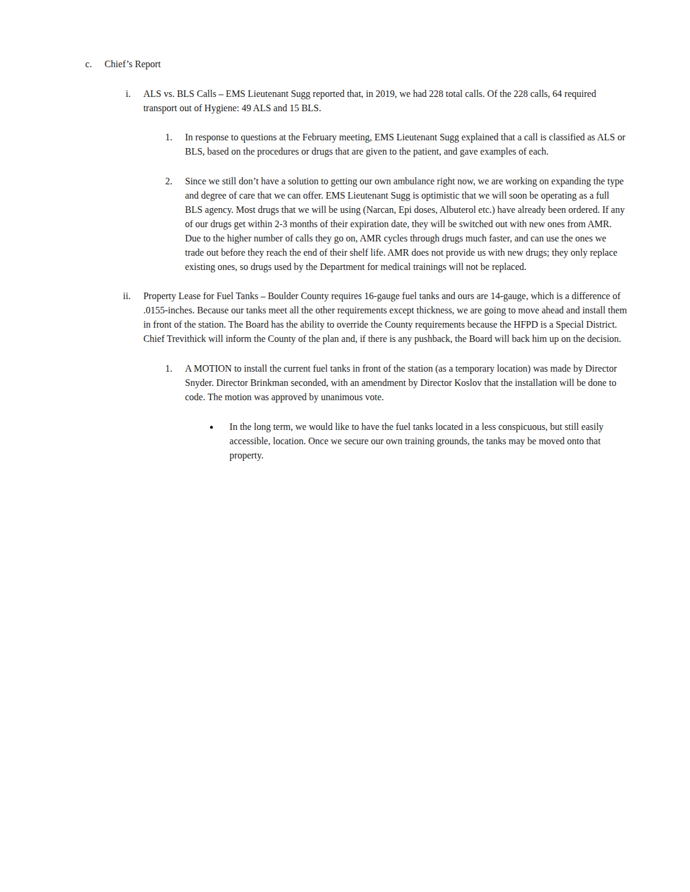Chief’s Report
ALS vs. BLS Calls – EMS Lieutenant Sugg reported that, in 2019, we had 228 total calls. Of the 228 calls, 64 required transport out of Hygiene: 49 ALS and 15 BLS.
In response to questions at the February meeting, EMS Lieutenant Sugg explained that a call is classified as ALS or BLS, based on the procedures or drugs that are given to the patient, and gave examples of each.
Since we still don’t have a solution to getting our own ambulance right now, we are working on expanding the type and degree of care that we can offer. EMS Lieutenant Sugg is optimistic that we will soon be operating as a full BLS agency. Most drugs that we will be using (Narcan, Epi doses, Albuterol etc.) have already been ordered. If any of our drugs get within 2-3 months of their expiration date, they will be switched out with new ones from AMR. Due to the higher number of calls they go on, AMR cycles through drugs much faster, and can use the ones we trade out before they reach the end of their shelf life. AMR does not provide us with new drugs; they only replace existing ones, so drugs used by the Department for medical trainings will not be replaced.
Property Lease for Fuel Tanks – Boulder County requires 16-gauge fuel tanks and ours are 14-gauge, which is a difference of .0155-inches. Because our tanks meet all the other requirements except thickness, we are going to move ahead and install them in front of the station. The Board has the ability to override the County requirements because the HFPD is a Special District. Chief Trevithick will inform the County of the plan and, if there is any pushback, the Board will back him up on the decision.
A MOTION to install the current fuel tanks in front of the station (as a temporary location) was made by Director Snyder. Director Brinkman seconded, with an amendment by Director Koslov that the installation will be done to code. The motion was approved by unanimous vote.
In the long term, we would like to have the fuel tanks located in a less conspicuous, but still easily accessible, location. Once we secure our own training grounds, the tanks may be moved onto that property.